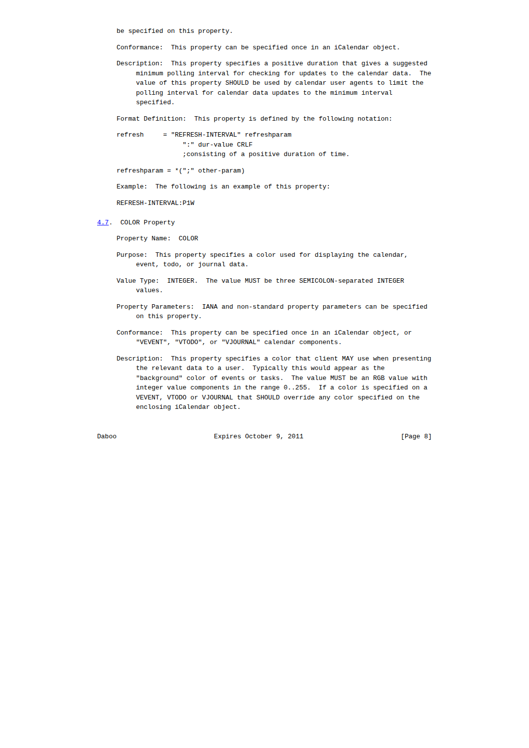be specified on this property.
Conformance: This property can be specified once in an iCalendar object.
Description: This property specifies a positive duration that gives a suggested minimum polling interval for checking for updates to the calendar data. The value of this property SHOULD be used by calendar user agents to limit the polling interval for calendar data updates to the minimum interval specified.
Format Definition: This property is defined by the following notation:
refresh     = "REFRESH-INTERVAL" refreshparam
                 ":" dur-value CRLF
                 ;consisting of a positive duration of time.
refreshparam = *(";" other-param)
Example: The following is an example of this property:
REFRESH-INTERVAL:P1W
4.7. COLOR Property
Property Name: COLOR
Purpose: This property specifies a color used for displaying the calendar, event, todo, or journal data.
Value Type: INTEGER. The value MUST be three SEMICOLON-separated INTEGER values.
Property Parameters: IANA and non-standard property parameters can be specified on this property.
Conformance: This property can be specified once in an iCalendar object, or "VEVENT", "VTODO", or "VJOURNAL" calendar components.
Description: This property specifies a color that client MAY use when presenting the relevant data to a user. Typically this would appear as the "background" color of events or tasks. The value MUST be an RGB value with integer value components in the range 0..255. If a color is specified on a VEVENT, VTODO or VJOURNAL that SHOULD override any color specified on the enclosing iCalendar object.
Daboo Expires October 9, 2011 [Page 8]